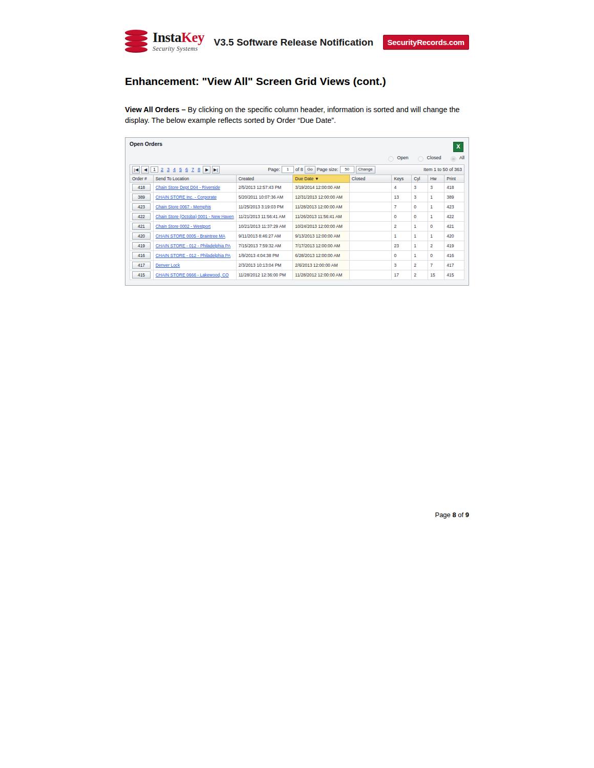InstaKey
Security Systems
V3.5 Software Release Notification
SecurityRecords.com
Enhancement: "View All" Screen Grid Views (cont.)
View All Orders – By clicking on the specific column header, information is sorted and will change the display. The below example reflects sorted by Order “Due Date”.
Open Orders
X
Open Closed All
|◀ ◀ 1 2 3 4 5 6 7 8 ▶ ▶|
Page: 1 of 8 Go Page size: 50 Change
Item 1 to 50 of 363
| Order # | Send To Location | Created | Due Date ▼ | Closed | Keys | Cyl | Hw | Print |
| --- | --- | --- | --- | --- | --- | --- | --- | --- |
| 418 | Chain Store Dept D04 - Riverside | 2/5/2013 12:57:43 PM | 3/19/2014 12:00:00 AM | | 4 | 3 | 3 | 418 |
| 389 | CHAIN STORE Inc. - Corporate | 5/20/2011 10:07:36 AM | 12/31/2013 12:00:00 AM | | 13 | 3 | 1 | 389 |
| 423 | Chain Store 0067 - Memphis | 11/25/2013 3:19:03 PM | 11/28/2013 12:00:00 AM | | 7 | 0 | 1 | 423 |
| 422 | Chain Store (Octoba) 0001 - New Haven | 11/21/2013 11:56:41 AM | 11/26/2013 11:56:41 AM | | 0 | 0 | 1 | 422 |
| 421 | Chain Store 0002 - Westport | 10/21/2013 11:37:29 AM | 10/24/2013 12:00:00 AM | | 2 | 1 | 0 | 421 |
| 420 | CHAIN STORE 0005 - Braintree MA | 9/11/2013 8:46:27 AM | 9/13/2013 12:00:00 AM | | 1 | 1 | 1 | 420 |
| 419 | CHAIN STORE - 012 - Philadelphia PA | 7/15/2013 7:59:32 AM | 7/17/2013 12:00:00 AM | | 23 | 1 | 2 | 419 |
| 416 | CHAIN STORE - 012 - Philadelphia PA | 1/9/2013 4:04:38 PM | 6/28/2013 12:00:00 AM | | 0 | 1 | 0 | 416 |
| 417 | Denver Lock | 2/3/2013 10:13:04 PM | 2/6/2013 12:00:00 AM | | 3 | 2 | 7 | 417 |
| 415 | CHAIN STORE 0666 - Lakewood, CO | 11/28/2012 12:36:00 PM | 11/28/2012 12:00:00 AM | | 17 | 2 | 15 | 415 |
Page 8 of 9